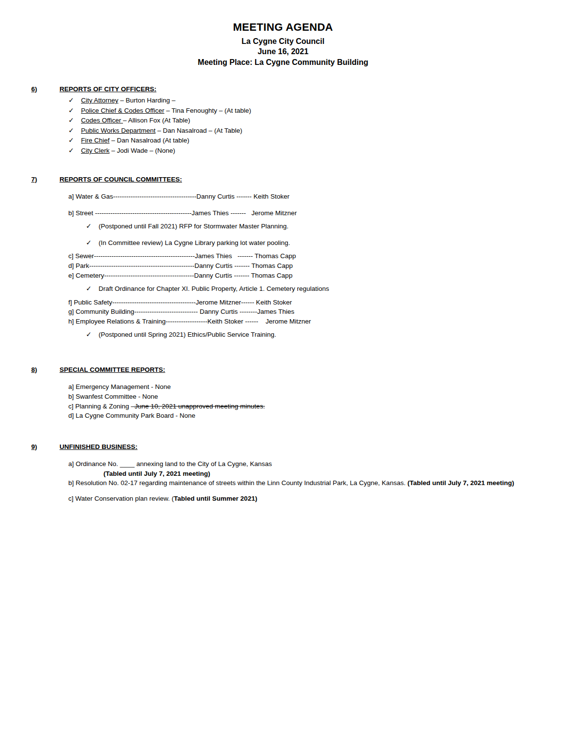MEETING AGENDA
La Cygne City Council
June 16, 2021
Meeting Place: La Cygne Community Building
6)
REPORTS OF CITY OFFICERS:
City Attorney – Burton Harding –
Police Chief & Codes Officer – Tina Fenoughty – (At table)
Codes Officer – Allison Fox (At Table)
Public Works Department – Dan Nasalroad – (At Table)
Fire Chief – Dan Nasalroad (At table)
City Clerk – Jodi Wade – (None)
7)
REPORTS OF COUNCIL COMMITTEES:
a] Water & Gas--------------------------------------Danny Curtis ------- Keith Stoker
b] Street --------------------------------------------James Thies ------- Jerome Mitzner
(Postponed until Fall 2021) RFP for Stormwater Master Planning.
(In Committee review) La Cygne Library parking lot water pooling.
c] Sewer----------------------------------------------James Thies ------- Thomas Capp
d] Park------------------------------------------------Danny Curtis ------- Thomas Capp
e] Cemetery-----------------------------------------Danny Curtis ------- Thomas Capp
Draft Ordinance for Chapter XI. Public Property, Article 1. Cemetery regulations
f] Public Safety--------------------------------------Jerome Mitzner------ Keith Stoker
g] Community Building----------------------------- Danny Curtis --------James Thies
h] Employee Relations & Training-------------------Keith Stoker ------ Jerome Mitzner
(Postponed until Spring 2021) Ethics/Public Service Training.
8)
SPECIAL COMMITTEE REPORTS:
a] Emergency Management - None
b] Swanfest Committee - None
c] Planning & Zoning –June 10, 2021 unapproved meeting minutes.
d] La Cygne Community Park Board - None
9)
UNFINISHED BUSINESS:
a] Ordinance No. ____ annexing land to the City of La Cygne, Kansas
(Tabled until July 7, 2021 meeting)
b] Resolution No. 02-17 regarding maintenance of streets within the Linn County Industrial Park, La Cygne, Kansas. (Tabled until July 7, 2021 meeting)
c] Water Conservation plan review. (Tabled until Summer 2021)